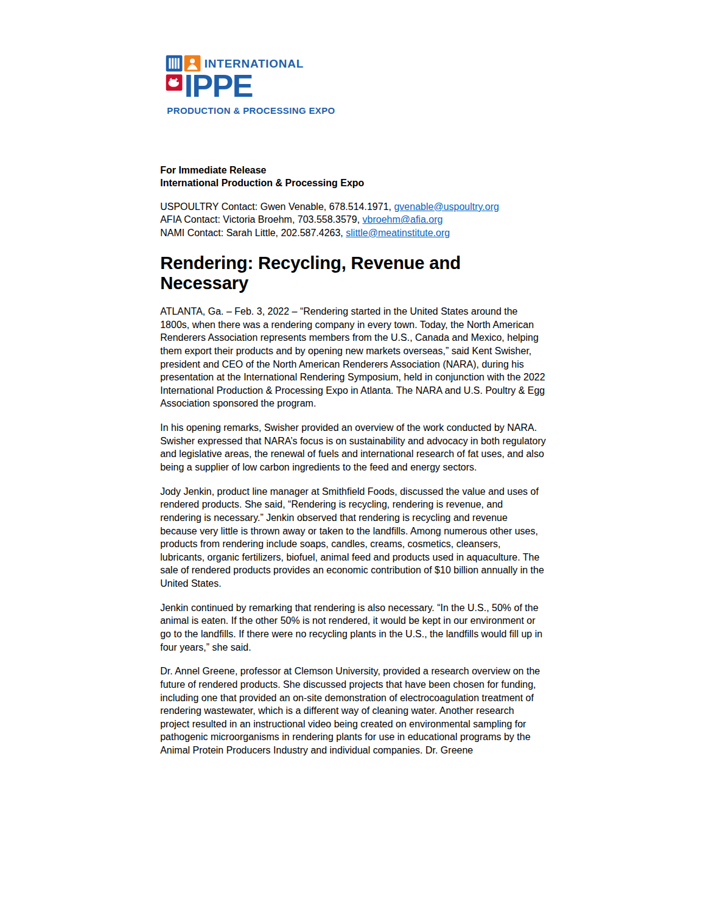INTERNATIONAL IPPE PRODUCTION & PROCESSING EXPO
For Immediate Release
International Production & Processing Expo
USPOULTRY Contact: Gwen Venable, 678.514.1971, gvenable@uspoultry.org
AFIA Contact: Victoria Broehm, 703.558.3579, vbroehm@afia.org
NAMI Contact: Sarah Little, 202.587.4263, slittle@meatinstitute.org
Rendering: Recycling, Revenue and Necessary
ATLANTA, Ga. – Feb. 3, 2022 – “Rendering started in the United States around the 1800s, when there was a rendering company in every town. Today, the North American Renderers Association represents members from the U.S., Canada and Mexico, helping them export their products and by opening new markets overseas,” said Kent Swisher, president and CEO of the North American Renderers Association (NARA), during his presentation at the International Rendering Symposium, held in conjunction with the 2022 International Production & Processing Expo in Atlanta. The NARA and U.S. Poultry & Egg Association sponsored the program.
In his opening remarks, Swisher provided an overview of the work conducted by NARA. Swisher expressed that NARA’s focus is on sustainability and advocacy in both regulatory and legislative areas, the renewal of fuels and international research of fat uses, and also being a supplier of low carbon ingredients to the feed and energy sectors.
Jody Jenkin, product line manager at Smithfield Foods, discussed the value and uses of rendered products. She said, “Rendering is recycling, rendering is revenue, and rendering is necessary.” Jenkin observed that rendering is recycling and revenue because very little is thrown away or taken to the landfills. Among numerous other uses, products from rendering include soaps, candles, creams, cosmetics, cleansers, lubricants, organic fertilizers, biofuel, animal feed and products used in aquaculture. The sale of rendered products provides an economic contribution of $10 billion annually in the United States.
Jenkin continued by remarking that rendering is also necessary. “In the U.S., 50% of the animal is eaten. If the other 50% is not rendered, it would be kept in our environment or go to the landfills. If there were no recycling plants in the U.S., the landfills would fill up in four years,” she said.
Dr. Annel Greene, professor at Clemson University, provided a research overview on the future of rendered products. She discussed projects that have been chosen for funding, including one that provided an on-site demonstration of electrocoagulation treatment of rendering wastewater, which is a different way of cleaning water. Another research project resulted in an instructional video being created on environmental sampling for pathogenic microorganisms in rendering plants for use in educational programs by the Animal Protein Producers Industry and individual companies. Dr. Greene